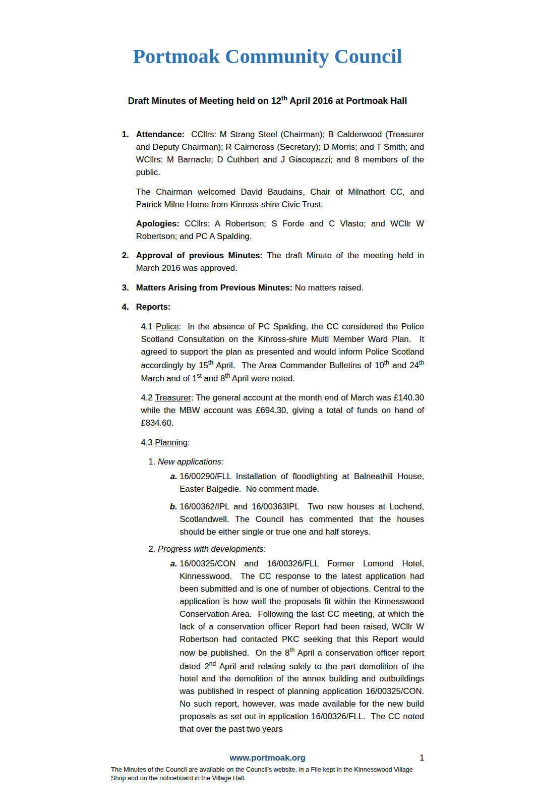Portmoak Community Council
Draft Minutes of Meeting held on 12th April 2016 at Portmoak Hall
Attendance: CCllrs: M Strang Steel (Chairman); B Calderwood (Treasurer and Deputy Chairman); R Cairncross (Secretary); D Morris; and T Smith; and WCllrs: M Barnacle; D Cuthbert and J Giacopazzi; and 8 members of the public.
The Chairman welcomed David Baudains, Chair of Milnathort CC, and Patrick Milne Home from Kinross-shire Civic Trust.
Apologies: CCllrs: A Robertson; S Forde and C Vlasto; and WCllr W Robertson; and PC A Spalding.
Approval of previous Minutes: The draft Minute of the meeting held in March 2016 was approved.
Matters Arising from Previous Minutes: No matters raised.
Reports:
4.1 Police: In the absence of PC Spalding, the CC considered the Police Scotland Consultation on the Kinross-shire Multi Member Ward Plan. It agreed to support the plan as presented and would inform Police Scotland accordingly by 15th April. The Area Commander Bulletins of 10th and 24th March and of 1st and 8th April were noted.
4.2 Treasurer: The general account at the month end of March was £140.30 while the MBW account was £694.30, giving a total of funds on hand of £834.60.
4.3 Planning:
New applications:
16/00290/FLL Installation of floodlighting at Balneathill House, Easter Balgedie. No comment made.
16/00362/IPL and 16/00363IPL Two new houses at Lochend, Scotlandwell. The Council has commented that the houses should be either single or true one and half storeys.
Progress with developments:
16/00325/CON and 16/00326/FLL Former Lomond Hotel, Kinnesswood. The CC response to the latest application had been submitted and is one of number of objections. Central to the application is how well the proposals fit within the Kinnesswood Conservation Area. Following the last CC meeting, at which the lack of a conservation officer Report had been raised, WCllr W Robertson had contacted PKC seeking that this Report would now be published. On the 8th April a conservation officer report dated 2nd April and relating solely to the part demolition of the hotel and the demolition of the annex building and outbuildings was published in respect of planning application 16/00325/CON. No such report, however, was made available for the new build proposals as set out in application 16/00326/FLL. The CC noted that over the past two years
www.portmoak.org1
The Minutes of the Council are available on the Council’s website, in a File kept in the Kinnesswood Village Shop and on the noticeboard in the Village Hall.